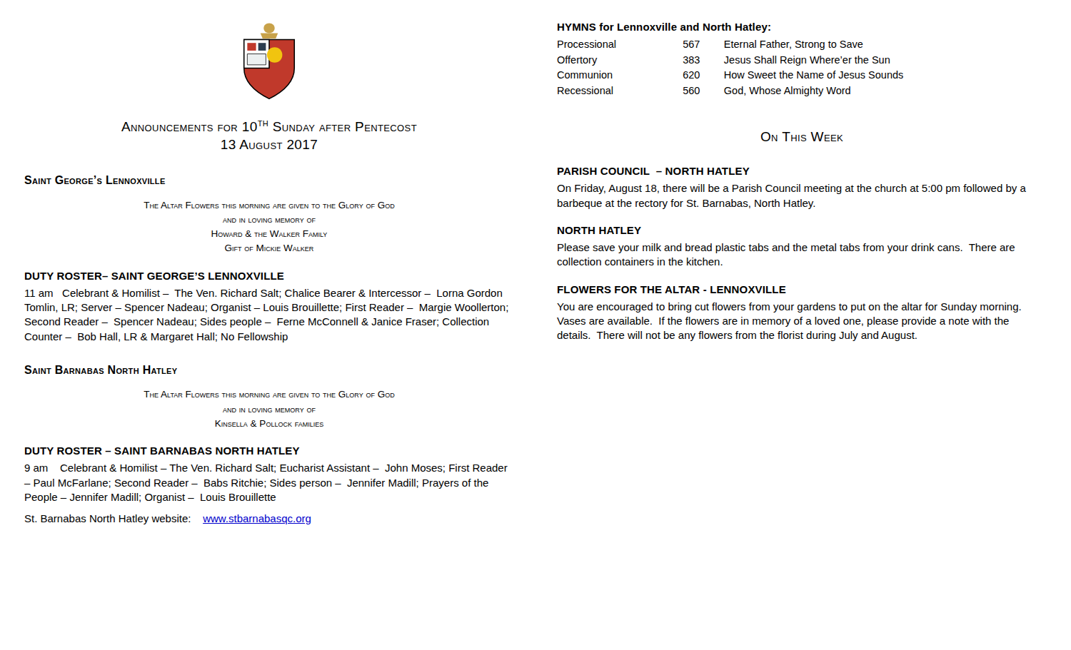Announcements for 10th Sunday after Pentecost
13 August 2017
Saint George’s Lennoxville
The Altar Flowers this morning are given to the Glory of God
and in loving memory of
Howard & the Walker Family
Gift of Mickie Walker
DUTY ROSTER– SAINT GEORGE’S LENNOXVILLE
11 am Celebrant & Homilist – The Ven. Richard Salt; Chalice Bearer & Intercessor – Lorna Gordon Tomlin, LR; Server – Spencer Nadeau; Organist – Louis Brouillette; First Reader – Margie Woollerton; Second Reader – Spencer Nadeau; Sides people – Ferne McConnell & Janice Fraser; Collection Counter – Bob Hall, LR & Margaret Hall; No Fellowship
Saint Barnabas North Hatley
The Altar Flowers this morning are given to the Glory of God
and in loving memory of
Kinsella & Pollock families
DUTY ROSTER – SAINT BARNABAS NORTH HATLEY
9 am Celebrant & Homilist – The Ven. Richard Salt; Eucharist Assistant – John Moses; First Reader – Paul McFarlane; Second Reader – Babs Ritchie; Sides person – Jennifer Madill; Prayers of the People – Jennifer Madill; Organist – Louis Brouillette
St. Barnabas North Hatley website: www.stbarnabasqc.org
HYMNS for Lennoxville and North Hatley:
| Processional | 567 | Eternal Father, Strong to Save |
| Offertory | 383 | Jesus Shall Reign Where’er the Sun |
| Communion | 620 | How Sweet the Name of Jesus Sounds |
| Recessional | 560 | God, Whose Almighty Word |
On This Week
PARISH COUNCIL – NORTH HATLEY
On Friday, August 18, there will be a Parish Council meeting at the church at 5:00 pm followed by a barbeque at the rectory for St. Barnabas, North Hatley.
NORTH HATLEY
Please save your milk and bread plastic tabs and the metal tabs from your drink cans. There are collection containers in the kitchen.
FLOWERS FOR THE ALTAR - LENNOXVILLE
You are encouraged to bring cut flowers from your gardens to put on the altar for Sunday morning. Vases are available. If the flowers are in memory of a loved one, please provide a note with the details. There will not be any flowers from the florist during July and August.